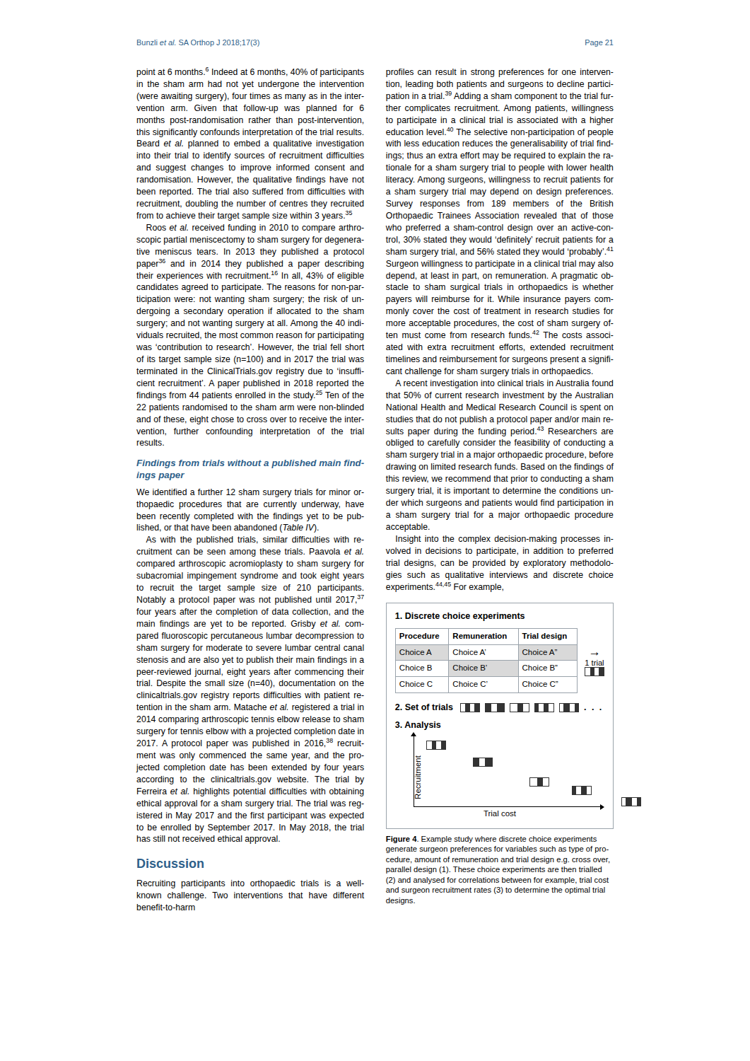Bunzli et al. SA Orthop J 2018;17(3)
Page 21
point at 6 months.6 Indeed at 6 months, 40% of participants in the sham arm had not yet undergone the intervention (were awaiting surgery), four times as many as in the intervention arm. Given that follow-up was planned for 6 months post-randomisation rather than post-intervention, this significantly confounds interpretation of the trial results. Beard et al. planned to embed a qualitative investigation into their trial to identify sources of recruitment difficulties and suggest changes to improve informed consent and randomisation. However, the qualitative findings have not been reported. The trial also suffered from difficulties with recruitment, doubling the number of centres they recruited from to achieve their target sample size within 3 years.35
Roos et al. received funding in 2010 to compare arthroscopic partial meniscectomy to sham surgery for degenerative meniscus tears. In 2013 they published a protocol paper36 and in 2014 they published a paper describing their experiences with recruitment.16 In all, 43% of eligible candidates agreed to participate. The reasons for non-participation were: not wanting sham surgery; the risk of undergoing a secondary operation if allocated to the sham surgery; and not wanting surgery at all. Among the 40 individuals recruited, the most common reason for participating was ‘contribution to research’. However, the trial fell short of its target sample size (n=100) and in 2017 the trial was terminated in the ClinicalTrials.gov registry due to ‘insufficient recruitment’. A paper published in 2018 reported the findings from 44 patients enrolled in the study.25 Ten of the 22 patients randomised to the sham arm were non-blinded and of these, eight chose to cross over to receive the intervention, further confounding interpretation of the trial results.
Findings from trials without a published main findings paper
We identified a further 12 sham surgery trials for minor orthopaedic procedures that are currently underway, have been recently completed with the findings yet to be published, or that have been abandoned (Table IV).
As with the published trials, similar difficulties with recruitment can be seen among these trials. Paavola et al. compared arthroscopic acromioplasty to sham surgery for subacromial impingement syndrome and took eight years to recruit the target sample size of 210 participants. Notably a protocol paper was not published until 2017,37 four years after the completion of data collection, and the main findings are yet to be reported. Grisby et al. compared fluoroscopic percutaneous lumbar decompression to sham surgery for moderate to severe lumbar central canal stenosis and are also yet to publish their main findings in a peer-reviewed journal, eight years after commencing their trial. Despite the small size (n=40), documentation on the clinicaltrials.gov registry reports difficulties with patient retention in the sham arm. Matache et al. registered a trial in 2014 comparing arthroscopic tennis elbow release to sham surgery for tennis elbow with a projected completion date in 2017. A protocol paper was published in 2016,38 recruitment was only commenced the same year, and the projected completion date has been extended by four years according to the clinicaltrials.gov website. The trial by Ferreira et al. highlights potential difficulties with obtaining ethical approval for a sham surgery trial. The trial was registered in May 2017 and the first participant was expected to be enrolled by September 2017. In May 2018, the trial has still not received ethical approval.
Discussion
Recruiting participants into orthopaedic trials is a well-known challenge. Two interventions that have different benefit-to-harm
profiles can result in strong preferences for one intervention, leading both patients and surgeons to decline participation in a trial.39 Adding a sham component to the trial further complicates recruitment. Among patients, willingness to participate in a clinical trial is associated with a higher education level.40 The selective non-participation of people with less education reduces the generalisability of trial findings; thus an extra effort may be required to explain the rationale for a sham surgery trial to people with lower health literacy. Among surgeons, willingness to recruit patients for a sham surgery trial may depend on design preferences. Survey responses from 189 members of the British Orthopaedic Trainees Association revealed that of those who preferred a sham-control design over an active-control, 30% stated they would ‘definitely’ recruit patients for a sham surgery trial, and 56% stated they would ‘probably’.41 Surgeon willingness to participate in a clinical trial may also depend, at least in part, on remuneration. A pragmatic obstacle to sham surgical trials in orthopaedics is whether payers will reimburse for it. While insurance payers commonly cover the cost of treatment in research studies for more acceptable procedures, the cost of sham surgery often must come from research funds.42 The costs associated with extra recruitment efforts, extended recruitment timelines and reimbursement for surgeons present a significant challenge for sham surgery trials in orthopaedics.
A recent investigation into clinical trials in Australia found that 50% of current research investment by the Australian National Health and Medical Research Council is spent on studies that do not publish a protocol paper and/or main results paper during the funding period.43 Researchers are obliged to carefully consider the feasibility of conducting a sham surgery trial in a major orthopaedic procedure, before drawing on limited research funds. Based on the findings of this review, we recommend that prior to conducting a sham surgery trial, it is important to determine the conditions under which surgeons and patients would find participation in a sham surgery trial for a major orthopaedic procedure acceptable.
Insight into the complex decision-making processes involved in decisions to participate, in addition to preferred trial designs, can be provided by exploratory methodologies such as qualitative interviews and discrete choice experiments.44,45 For example,
1. Discrete choice experiments
| Procedure | Remuneration | Trial design |
| --- | --- | --- |
| Choice A | Choice A’ | Choice A” |
| Choice B | Choice B’ | Choice B” |
| Choice C | Choice C’ | Choice C” |
→
1 trial
2. Set of trials . . .
3. Analysis
Recruitment
Trial cost
Figure 4. Example study where discrete choice experiments generate surgeon preferences for variables such as type of procedure, amount of remuneration and trial design e.g. cross over, parallel design (1). These choice experiments are then trialled (2) and analysed for correlations between for example, trial cost and surgeon recruitment rates (3) to determine the optimal trial designs.